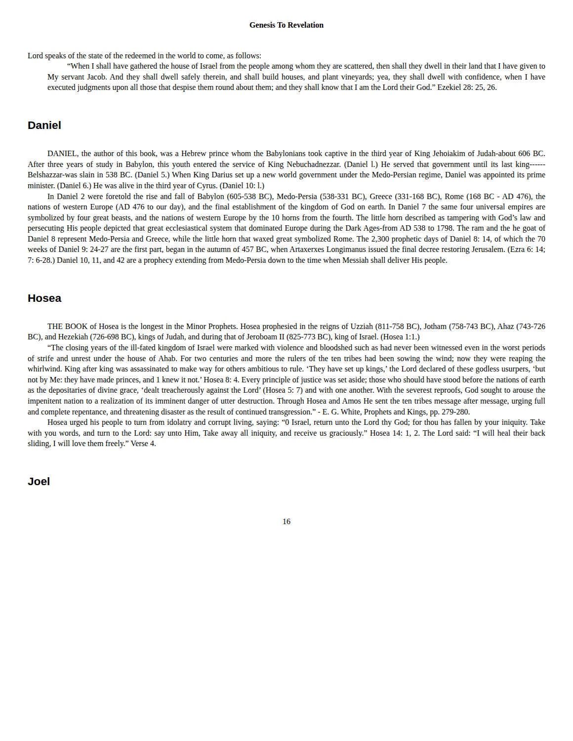Genesis To Revelation
Lord speaks of the state of the redeemed in the world to come, as follows:
“When I shall have gathered the house of Israel from the people among whom they are scattered, then shall they dwell in their land that I have given to My servant Jacob. And they shall dwell safely therein, and shall build houses, and plant vineyards; yea, they shall dwell with confidence, when I have executed judgments upon all those that despise them round about them; and they shall know that I am the Lord their God.” Ezekiel 28: 25, 26.
Daniel
DANIEL, the author of this book, was a Hebrew prince whom the Babylonians took captive in the third year of King Jehoiakim of Judah-about 606 BC. After three years of study in Babylon, this youth entered the service of King Nebuchadnezzar. (Daniel l.) He served that government until its last king------Belshazzar-was slain in 538 BC. (Daniel 5.) When King Darius set up a new world government under the Medo-Persian regime, Daniel was appointed its prime minister. (Daniel 6.) He was alive in the third year of Cyrus. (Daniel 10: l.)
In Daniel 2 were foretold the rise and fall of Babylon (605-538 BC), Medo-Persia (538-331 BC), Greece (331-168 BC), Rome (168 BC - AD 476), the nations of western Europe (AD 476 to our day), and the final establishment of the kingdom of God on earth. In Daniel 7 the same four universal empires are symbolized by four great beasts, and the nations of western Europe by the 10 horns from the fourth. The little horn described as tampering with God’s law and persecuting His people depicted that great ecclesiastical system that dominated Europe during the Dark Ages-from AD 538 to 1798. The ram and the he goat of Daniel 8 represent Medo-Persia and Greece, while the little horn that waxed great symbolized Rome. The 2,300 prophetic days of Daniel 8: 14, of which the 70 weeks of Daniel 9: 24-27 are the first part, began in the autumn of 457 BC, when Artaxerxes Longimanus issued the final decree restoring Jerusalem. (Ezra 6: 14; 7: 6-28.) Daniel 10, 11, and 42 are a prophecy extending from Medo-Persia down to the time when Messiah shall deliver His people.
Hosea
THE BOOK of Hosea is the longest in the Minor Prophets. Hosea prophesied in the reigns of Uzziah (811-758 BC), Jotham (758-743 BC), Ahaz (743-726 BC), and Hezekiah (726-698 BC), kings of Judah, and during that of Jeroboam II (825-773 BC), king of Israel. (Hosea 1:1.)
“The closing years of the ill-fated kingdom of Israel were marked with violence and bloodshed such as had never been witnessed even in the worst periods of strife and unrest under the house of Ahab. For two centuries and more the rulers of the ten tribes had been sowing the wind; now they were reaping the whirlwind. King after king was assassinated to make way for others ambitious to rule. ‘They have set up kings,’ the Lord declared of these godless usurpers, ‘but not by Me: they have made princes, and 1 knew it not.’ Hosea 8: 4. Every principle of justice was set aside; those who should have stood before the nations of earth as the depositaries of divine grace, ‘dealt treacherously against the Lord’ (Hosea 5: 7) and with one another. With the severest reproofs, God sought to arouse the impenitent nation to a realization of its imminent danger of utter destruction. Through Hosea and Amos He sent the ten tribes message after message, urging full and complete repentance, and threatening disaster as the result of continued transgression.” - E. G. White, Prophets and Kings, pp. 279-280.
Hosea urged his people to turn from idolatry and corrupt living, saying: “0 Israel, return unto the Lord thy God; for thou has fallen by your iniquity. Take with you words, and turn to the Lord: say unto Him, Take away all iniquity, and receive us graciously.” Hosea 14: 1, 2. The Lord said: “I will heal their back sliding, I will love them freely.” Verse 4.
Joel
16